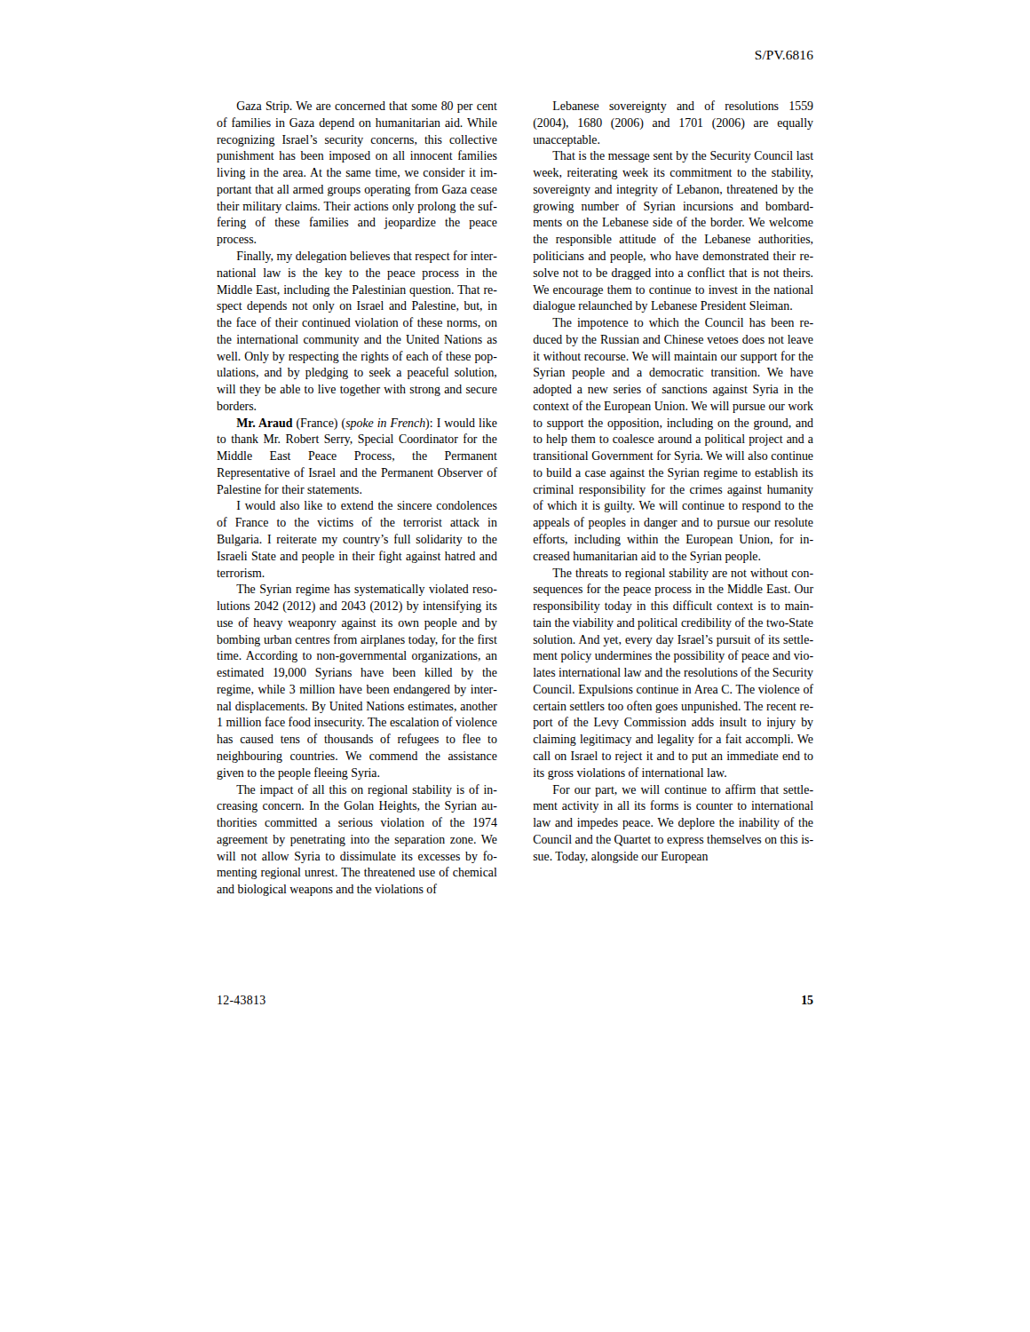S/PV.6816
Gaza Strip. We are concerned that some 80 per cent of families in Gaza depend on humanitarian aid. While recognizing Israel’s security concerns, this collective punishment has been imposed on all innocent families living in the area. At the same time, we consider it important that all armed groups operating from Gaza cease their military claims. Their actions only prolong the suffering of these families and jeopardize the peace process.
Finally, my delegation believes that respect for international law is the key to the peace process in the Middle East, including the Palestinian question. That respect depends not only on Israel and Palestine, but, in the face of their continued violation of these norms, on the international community and the United Nations as well. Only by respecting the rights of each of these populations, and by pledging to seek a peaceful solution, will they be able to live together with strong and secure borders.
Mr. Araud (France) (spoke in French): I would like to thank Mr. Robert Serry, Special Coordinator for the Middle East Peace Process, the Permanent Representative of Israel and the Permanent Observer of Palestine for their statements.
I would also like to extend the sincere condolences of France to the victims of the terrorist attack in Bulgaria. I reiterate my country’s full solidarity to the Israeli State and people in their fight against hatred and terrorism.
The Syrian regime has systematically violated resolutions 2042 (2012) and 2043 (2012) by intensifying its use of heavy weaponry against its own people and by bombing urban centres from airplanes today, for the first time. According to non-governmental organizations, an estimated 19,000 Syrians have been killed by the regime, while 3 million have been endangered by internal displacements. By United Nations estimates, another 1 million face food insecurity. The escalation of violence has caused tens of thousands of refugees to flee to neighbouring countries. We commend the assistance given to the people fleeing Syria.
The impact of all this on regional stability is of increasing concern. In the Golan Heights, the Syrian authorities committed a serious violation of the 1974 agreement by penetrating into the separation zone. We will not allow Syria to dissimulate its excesses by fomenting regional unrest. The threatened use of chemical and biological weapons and the violations of
Lebanese sovereignty and of resolutions 1559 (2004), 1680 (2006) and 1701 (2006) are equally unacceptable.
That is the message sent by the Security Council last week, reiterating week its commitment to the stability, sovereignty and integrity of Lebanon, threatened by the growing number of Syrian incursions and bombardments on the Lebanese side of the border. We welcome the responsible attitude of the Lebanese authorities, politicians and people, who have demonstrated their resolve not to be dragged into a conflict that is not theirs. We encourage them to continue to invest in the national dialogue relaunched by Lebanese President Sleiman.
The impotence to which the Council has been reduced by the Russian and Chinese vetoes does not leave it without recourse. We will maintain our support for the Syrian people and a democratic transition. We have adopted a new series of sanctions against Syria in the context of the European Union. We will pursue our work to support the opposition, including on the ground, and to help them to coalesce around a political project and a transitional Government for Syria. We will also continue to build a case against the Syrian regime to establish its criminal responsibility for the crimes against humanity of which it is guilty. We will continue to respond to the appeals of peoples in danger and to pursue our resolute efforts, including within the European Union, for increased humanitarian aid to the Syrian people.
The threats to regional stability are not without consequences for the peace process in the Middle East. Our responsibility today in this difficult context is to maintain the viability and political credibility of the two-State solution. And yet, every day Israel’s pursuit of its settlement policy undermines the possibility of peace and violates international law and the resolutions of the Security Council. Expulsions continue in Area C. The violence of certain settlers too often goes unpunished. The recent report of the Levy Commission adds insult to injury by claiming legitimacy and legality for a fait accompli. We call on Israel to reject it and to put an immediate end to its gross violations of international law.
For our part, we will continue to affirm that settlement activity in all its forms is counter to international law and impedes peace. We deplore the inability of the Council and the Quartet to express themselves on this issue. Today, alongside our European
12-43813
15